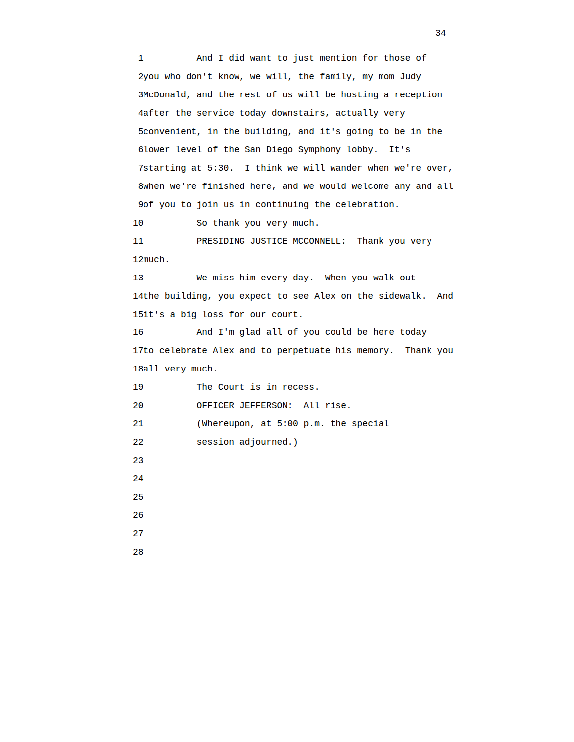34
| 1 | And I did want to just mention for those of |
| 2 | you who don't know, we will, the family, my mom Judy |
| 3 | McDonald, and the rest of us will be hosting a reception |
| 4 | after the service today downstairs, actually very |
| 5 | convenient, in the building, and it's going to be in the |
| 6 | lower level of the San Diego Symphony lobby. It's |
| 7 | starting at 5:30. I think we will wander when we're over, |
| 8 | when we're finished here, and we would welcome any and all |
| 9 | of you to join us in continuing the celebration. |
| 10 | So thank you very much. |
| 11 | PRESIDING JUSTICE MCCONNELL: Thank you very |
| 12 | much. |
| 13 | We miss him every day. When you walk out |
| 14 | the building, you expect to see Alex on the sidewalk. And |
| 15 | it's a big loss for our court. |
| 16 | And I'm glad all of you could be here today |
| 17 | to celebrate Alex and to perpetuate his memory. Thank you |
| 18 | all very much. |
| 19 | The Court is in recess. |
| 20 | OFFICER JEFFERSON: All rise. |
| 21 | (Whereupon, at 5:00 p.m. the special |
| 22 | session adjourned.) |
| 23 | |
| 24 | |
| 25 | |
| 26 | |
| 27 | |
| 28 | |